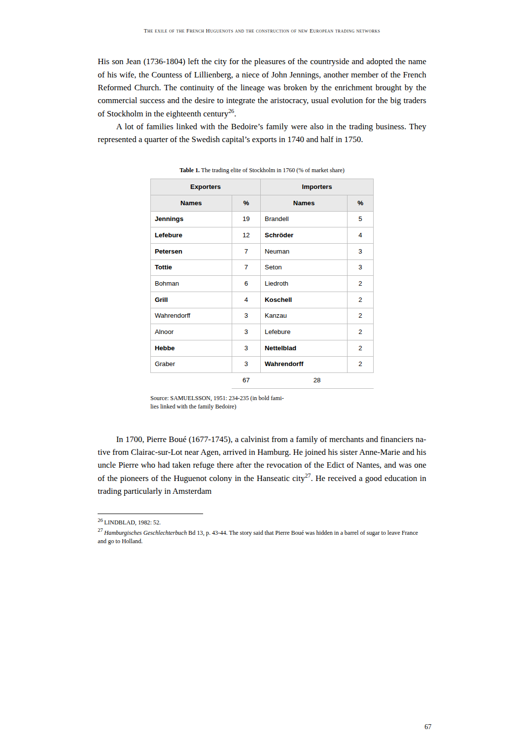The exile of the French Huguenots and the construction of new European trading networks
His son Jean (1736-1804) left the city for the pleasures of the countryside and adopted the name of his wife, the Countess of Lillienberg, a niece of John Jennings, another member of the French Reformed Church. The continuity of the lineage was broken by the enrichment brought by the commercial success and the desire to integrate the aristocracy, usual evolution for the big traders of Stockholm in the eighteenth century26.
A lot of families linked with the Bedoire’s family were also in the trading business. They represented a quarter of the Swedish capital’s exports in 1740 and half in 1750.
Table 1. The trading elite of Stockholm in 1760 (% of market share)
| Exporters | Importers |
| --- | --- |
| Names | % | Names | % |
| Jennings | 19 | Brandell | 5 |
| Lefebure | 12 | Schröder | 4 |
| Petersen | 7 | Neuman | 3 |
| Tottie | 7 | Seton | 3 |
| Bohman | 6 | Liedroth | 2 |
| Grill | 4 | Koschell | 2 |
| Wahrendorff | 3 | Kanzau | 2 |
| Alnoor | 3 | Lefebure | 2 |
| Hebbe | 3 | Nettelblad | 2 |
| Graber | 3 | Wahrendorff | 2 |
| | 67 | 28 |
Source: SAMUELSSON, 1951: 234-235 (in bold families linked with the family Bedoire)
In 1700, Pierre Boué (1677-1745), a calvinist from a family of merchants and financiers native from Clairac-sur-Lot near Agen, arrived in Hamburg. He joined his sister Anne-Marie and his uncle Pierre who had taken refuge there after the revocation of the Edict of Nantes, and was one of the pioneers of the Huguenot colony in the Hanseatic city27. He received a good education in trading particularly in Amsterdam
26LINDBLAD, 1982: 52.
27Hamburgisches Geschlechterbuch Bd 13, p. 43-44. The story said that Pierre Boué was hidden in a barrel of sugar to leave France and go to Holland.
67